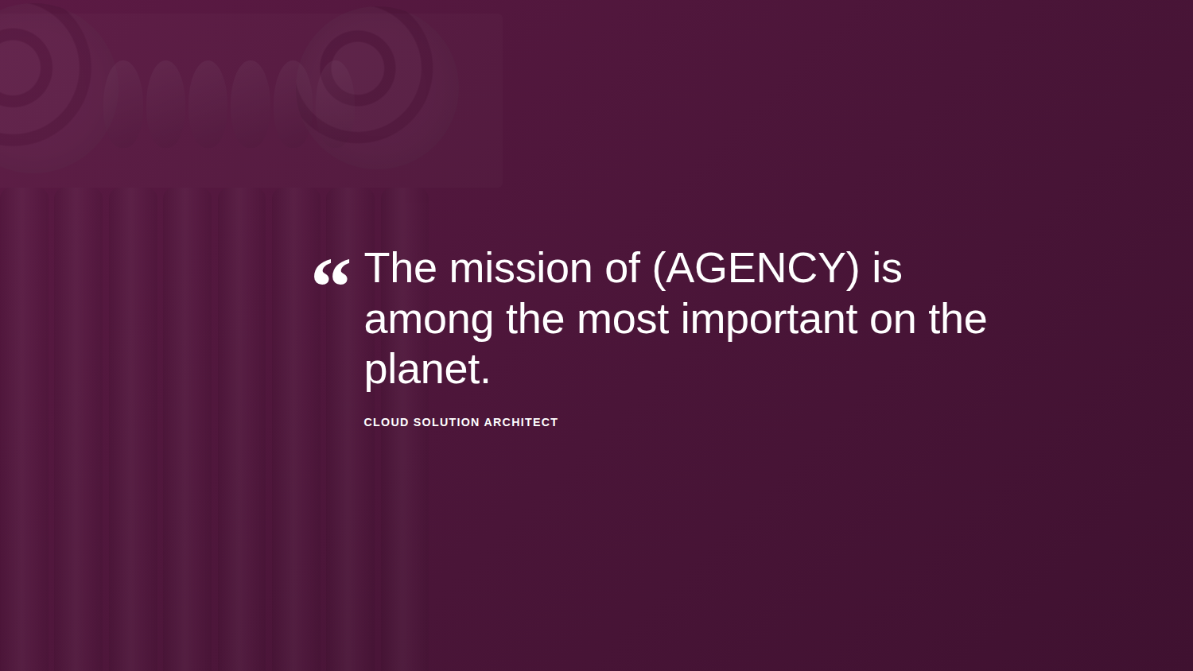“
The mission of (AGENCY) is among the most important on the planet.
Cloud Solution Architect